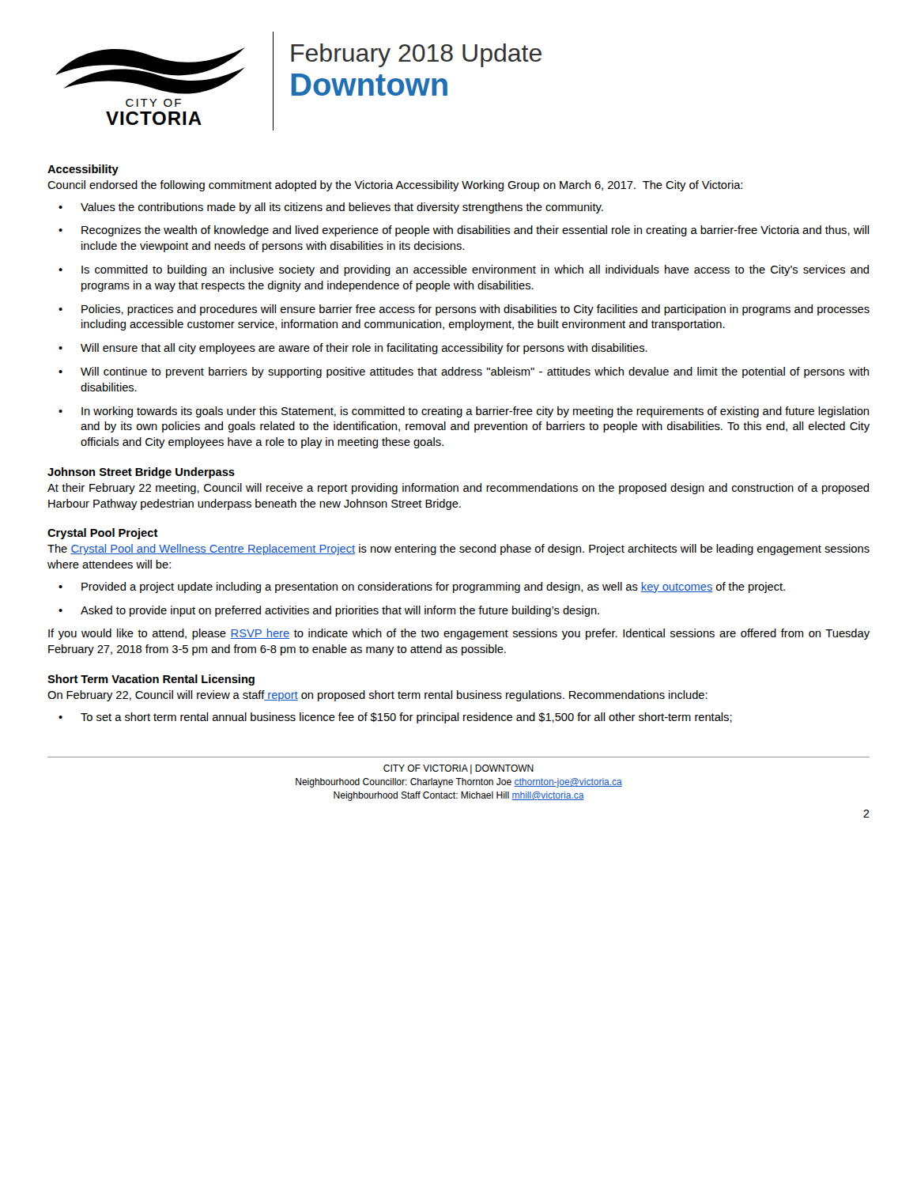CITY OF VICTORIA
February 2018 Update
Downtown
Accessibility
Council endorsed the following commitment adopted by the Victoria Accessibility Working Group on March 6, 2017. The City of Victoria:
Values the contributions made by all its citizens and believes that diversity strengthens the community.
Recognizes the wealth of knowledge and lived experience of people with disabilities and their essential role in creating a barrier-free Victoria and thus, will include the viewpoint and needs of persons with disabilities in its decisions.
Is committed to building an inclusive society and providing an accessible environment in which all individuals have access to the City’s services and programs in a way that respects the dignity and independence of people with disabilities.
Policies, practices and procedures will ensure barrier free access for persons with disabilities to City facilities and participation in programs and processes including accessible customer service, information and communication, employment, the built environment and transportation.
Will ensure that all city employees are aware of their role in facilitating accessibility for persons with disabilities.
Will continue to prevent barriers by supporting positive attitudes that address "ableism" - attitudes which devalue and limit the potential of persons with disabilities.
In working towards its goals under this Statement, is committed to creating a barrier-free city by meeting the requirements of existing and future legislation and by its own policies and goals related to the identification, removal and prevention of barriers to people with disabilities. To this end, all elected City officials and City employees have a role to play in meeting these goals.
Johnson Street Bridge Underpass
At their February 22 meeting, Council will receive a report providing information and recommendations on the proposed design and construction of a proposed Harbour Pathway pedestrian underpass beneath the new Johnson Street Bridge.
Crystal Pool Project
The Crystal Pool and Wellness Centre Replacement Project is now entering the second phase of design. Project architects will be leading engagement sessions where attendees will be:
Provided a project update including a presentation on considerations for programming and design, as well as key outcomes of the project.
Asked to provide input on preferred activities and priorities that will inform the future building’s design.
If you would like to attend, please RSVP here to indicate which of the two engagement sessions you prefer. Identical sessions are offered from on Tuesday February 27, 2018 from 3-5 pm and from 6-8 pm to enable as many to attend as possible.
Short Term Vacation Rental Licensing
On February 22, Council will review a staff report on proposed short term rental business regulations. Recommendations include:
To set a short term rental annual business licence fee of $150 for principal residence and $1,500 for all other short-term rentals;
CITY OF VICTORIA | DOWNTOWN
Neighbourhood Councillor: Charlayne Thornton Joe cthornton-joe@victoria.ca
Neighbourhood Staff Contact: Michael Hill mhill@victoria.ca
2